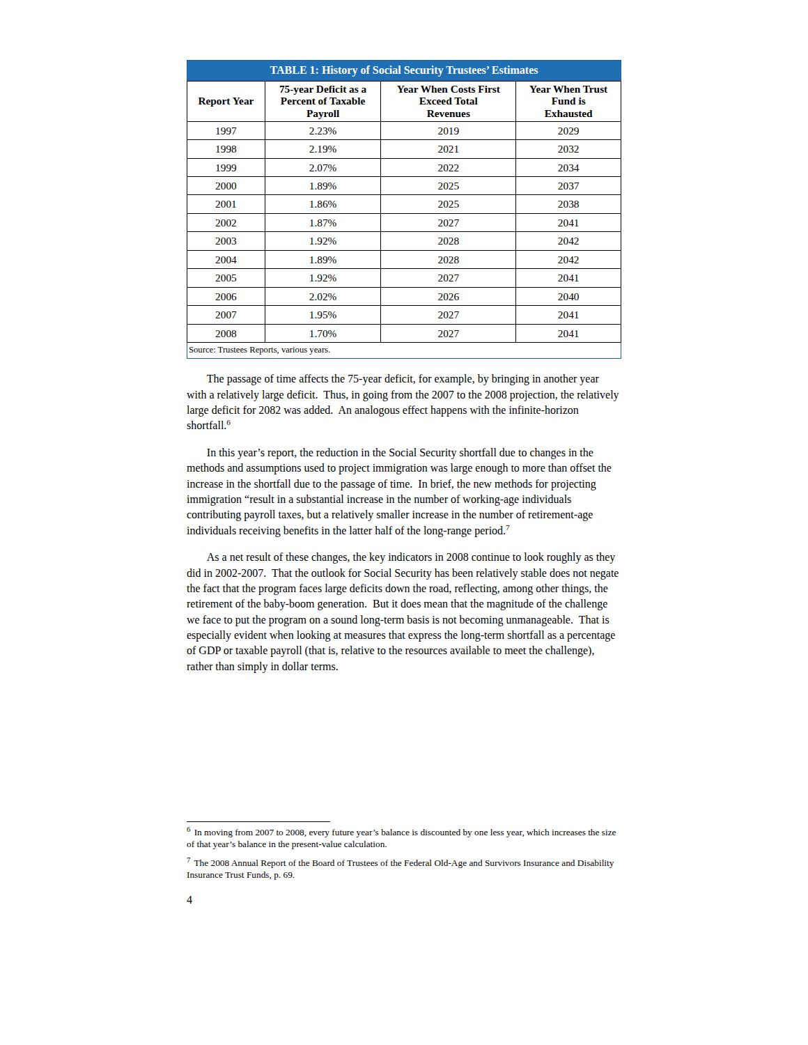TABLE 1: History of Social Security Trustees’ Estimates
| Report Year | 75-year Deficit as a Percent of Taxable Payroll | Year When Costs First Exceed Total Revenues | Year When Trust Fund is Exhausted |
| --- | --- | --- | --- |
| 1997 | 2.23% | 2019 | 2029 |
| 1998 | 2.19% | 2021 | 2032 |
| 1999 | 2.07% | 2022 | 2034 |
| 2000 | 1.89% | 2025 | 2037 |
| 2001 | 1.86% | 2025 | 2038 |
| 2002 | 1.87% | 2027 | 2041 |
| 2003 | 1.92% | 2028 | 2042 |
| 2004 | 1.89% | 2028 | 2042 |
| 2005 | 1.92% | 2027 | 2041 |
| 2006 | 2.02% | 2026 | 2040 |
| 2007 | 1.95% | 2027 | 2041 |
| 2008 | 1.70% | 2027 | 2041 |
| Source: Trustees Reports, various years. |
The passage of time affects the 75-year deficit, for example, by bringing in another year with a relatively large deficit. Thus, in going from the 2007 to the 2008 projection, the relatively large deficit for 2082 was added. An analogous effect happens with the infinite-horizon shortfall.6
In this year’s report, the reduction in the Social Security shortfall due to changes in the methods and assumptions used to project immigration was large enough to more than offset the increase in the shortfall due to the passage of time. In brief, the new methods for projecting immigration “result in a substantial increase in the number of working-age individuals contributing payroll taxes, but a relatively smaller increase in the number of retirement-age individuals receiving benefits in the latter half of the long-range period.7
As a net result of these changes, the key indicators in 2008 continue to look roughly as they did in 2002-2007. That the outlook for Social Security has been relatively stable does not negate the fact that the program faces large deficits down the road, reflecting, among other things, the retirement of the baby-boom generation. But it does mean that the magnitude of the challenge we face to put the program on a sound long-term basis is not becoming unmanageable. That is especially evident when looking at measures that express the long-term shortfall as a percentage of GDP or taxable payroll (that is, relative to the resources available to meet the challenge), rather than simply in dollar terms.
6 In moving from 2007 to 2008, every future year’s balance is discounted by one less year, which increases the size of that year’s balance in the present-value calculation.
7 The 2008 Annual Report of the Board of Trustees of the Federal Old-Age and Survivors Insurance and Disability Insurance Trust Funds, p. 69.
4